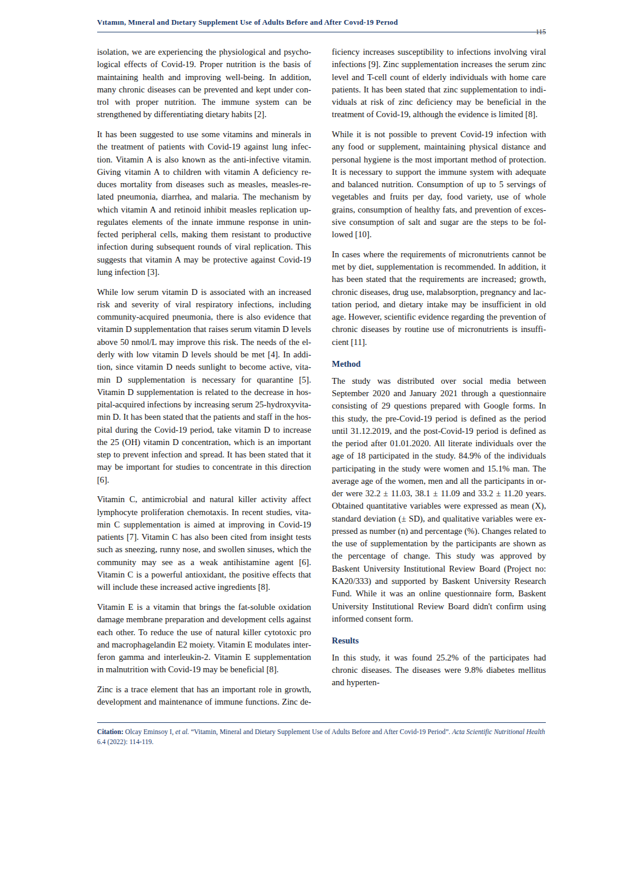Vıtamın, Mıneral and Dıetary Supplement Use of Adults Before and After Covıd-19 Perıod
115
isolation, we are experiencing the physiological and psychological effects of Covid-19. Proper nutrition is the basis of maintaining health and improving well-being. In addition, many chronic diseases can be prevented and kept under control with proper nutrition. The immune system can be strengthened by differentiating dietary habits [2].
It has been suggested to use some vitamins and minerals in the treatment of patients with Covid-19 against lung infection. Vitamin A is also known as the anti-infective vitamin. Giving vitamin A to children with vitamin A deficiency reduces mortality from diseases such as measles, measles-related pneumonia, diarrhea, and malaria. The mechanism by which vitamin A and retinoid inhibit measles replication upregulates elements of the innate immune response in uninfected peripheral cells, making them resistant to productive infection during subsequent rounds of viral replication. This suggests that vitamin A may be protective against Covid-19 lung infection [3].
While low serum vitamin D is associated with an increased risk and severity of viral respiratory infections, including community-acquired pneumonia, there is also evidence that vitamin D supplementation that raises serum vitamin D levels above 50 nmol/L may improve this risk. The needs of the elderly with low vitamin D levels should be met [4]. In addition, since vitamin D needs sunlight to become active, vitamin D supplementation is necessary for quarantine [5]. Vitamin D supplementation is related to the decrease in hospital-acquired infections by increasing serum 25-hydroxyvitamin D. It has been stated that the patients and staff in the hospital during the Covid-19 period, take vitamin D to increase the 25 (OH) vitamin D concentration, which is an important step to prevent infection and spread. It has been stated that it may be important for studies to concentrate in this direction [6].
Vitamin C, antimicrobial and natural killer activity affect lymphocyte proliferation chemotaxis. In recent studies, vitamin C supplementation is aimed at improving in Covid-19 patients [7]. Vitamin C has also been cited from insight tests such as sneezing, runny nose, and swollen sinuses, which the community may see as a weak antihistamine agent [6]. Vitamin C is a powerful antioxidant, the positive effects that will include these increased active ingredients [8].
Vitamin E is a vitamin that brings the fat-soluble oxidation damage membrane preparation and development cells against each other. To reduce the use of natural killer cytotoxic pro and macrophagelandin E2 moiety. Vitamin E modulates interferon gamma and interleukin-2. Vitamin E supplementation in malnutrition with Covid-19 may be beneficial [8].
Zinc is a trace element that has an important role in growth, development and maintenance of immune functions. Zinc deficiency increases susceptibility to infections involving viral infections [9]. Zinc supplementation increases the serum zinc level and T-cell count of elderly individuals with home care patients. It has been stated that zinc supplementation to individuals at risk of zinc deficiency may be beneficial in the treatment of Covid-19, although the evidence is limited [8].
While it is not possible to prevent Covid-19 infection with any food or supplement, maintaining physical distance and personal hygiene is the most important method of protection. It is necessary to support the immune system with adequate and balanced nutrition. Consumption of up to 5 servings of vegetables and fruits per day, food variety, use of whole grains, consumption of healthy fats, and prevention of excessive consumption of salt and sugar are the steps to be followed [10].
In cases where the requirements of micronutrients cannot be met by diet, supplementation is recommended. In addition, it has been stated that the requirements are increased; growth, chronic diseases, drug use, malabsorption, pregnancy and lactation period, and dietary intake may be insufficient in old age. However, scientific evidence regarding the prevention of chronic diseases by routine use of micronutrients is insufficient [11].
Method
The study was distributed over social media between September 2020 and January 2021 through a questionnaire consisting of 29 questions prepared with Google forms. In this study, the pre-Covid-19 period is defined as the period until 31.12.2019, and the post-Covid-19 period is defined as the period after 01.01.2020. All literate individuals over the age of 18 participated in the study. 84.9% of the individuals participating in the study were women and 15.1% man. The average age of the women, men and all the participants in order were 32.2 ± 11.03, 38.1 ± 11.09 and 33.2 ± 11.20 years. Obtained quantitative variables were expressed as mean (X), standard deviation (± SD), and qualitative variables were expressed as number (n) and percentage (%). Changes related to the use of supplementation by the participants are shown as the percentage of change. This study was approved by Baskent University Institutional Review Board (Project no: KA20/333) and supported by Baskent University Research Fund. While it was an online questionnaire form, Baskent University Institutional Review Board didn't confirm using informed consent form.
Results
In this study, it was found 25.2% of the participates had chronic diseases. The diseases were 9.8% diabetes mellitus and hyperten-
Citation: Olcay Eminsoy I, et al. “Vitamin, Mineral and Dietary Supplement Use of Adults Before and After Covid-19 Period”. Acta Scientific Nutritional Health 6.4 (2022): 114-119.